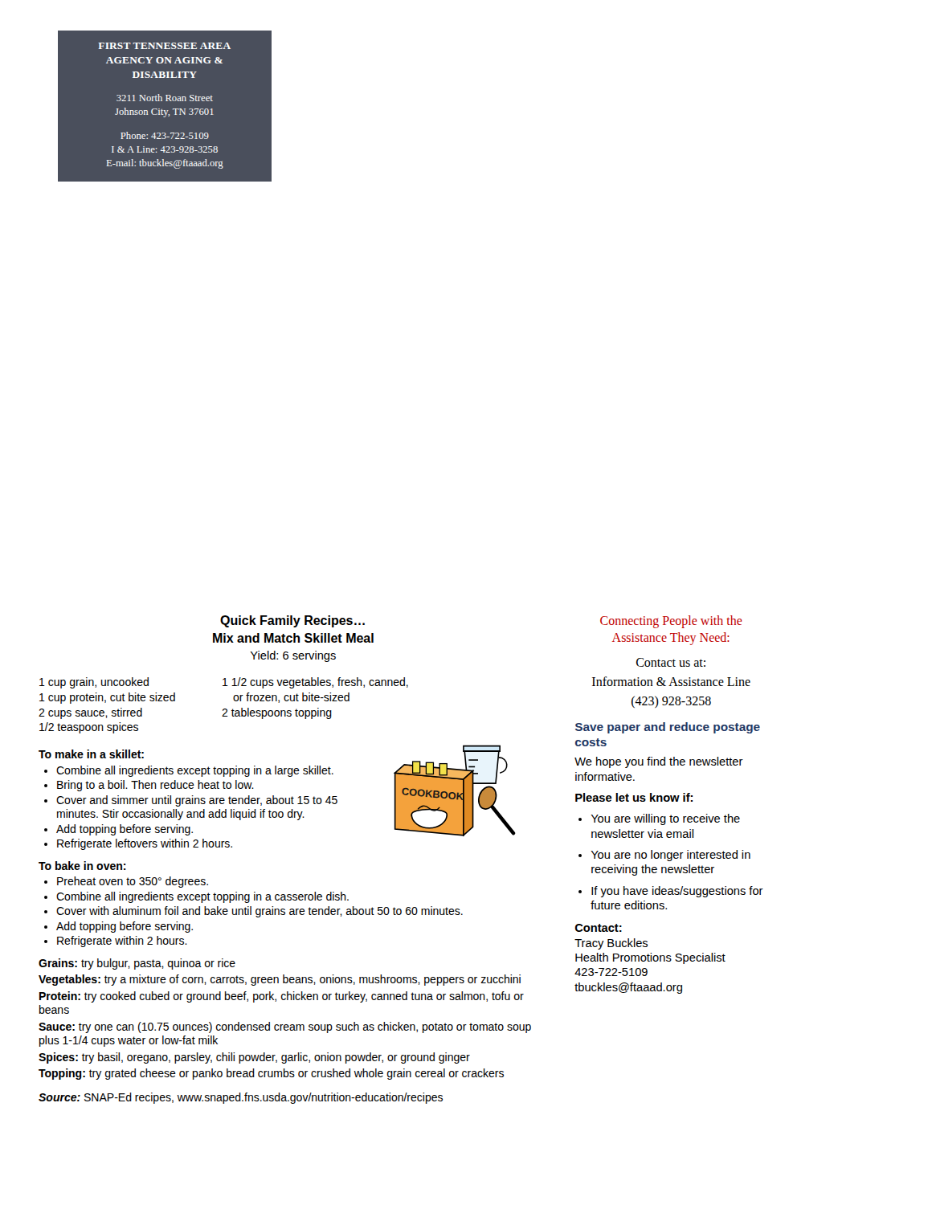FIRST TENNESSEE AREA
AGENCY ON AGING &
DISABILITY
3211 North Roan Street
Johnson City, TN 37601
Phone: 423-722-5109
I & A Line: 423-928-3258
E-mail: tbuckles@ftaaad.org
Quick Family Recipes…
Mix and Match Skillet Meal
Yield: 6 servings
1 cup grain, uncooked
1 cup protein, cut bite sized
2 cups sauce, stirred
1/2 teaspoon spices
1 1/2 cups vegetables, fresh, canned,
or frozen, cut bite-sized
2 tablespoons topping
COOKBOOK
To make in a skillet:
Combine all ingredients except topping in a large skillet.
Bring to a boil. Then reduce heat to low.
Cover and simmer until grains are tender, about 15 to 45 minutes. Stir occasionally and add liquid if too dry.
Add topping before serving.
Refrigerate leftovers within 2 hours.
To bake in oven:
Preheat oven to 350° degrees.
Combine all ingredients except topping in a casserole dish.
Cover with aluminum foil and bake until grains are tender, about 50 to 60 minutes.
Add topping before serving.
Refrigerate within 2 hours.
Grains: try bulgur, pasta, quinoa or rice
Vegetables: try a mixture of corn, carrots, green beans, onions, mushrooms, peppers or zucchini
Protein: try cooked cubed or ground beef, pork, chicken or turkey, canned tuna or salmon, tofu or beans
Sauce: try one can (10.75 ounces) condensed cream soup such as chicken, potato or tomato soup plus 1-1/4 cups water or low-fat milk
Spices: try basil, oregano, parsley, chili powder, garlic, onion powder, or ground ginger
Topping: try grated cheese or panko bread crumbs or crushed whole grain cereal or crackers
Source: SNAP-Ed recipes, www.snaped.fns.usda.gov/nutrition-education/recipes
Connecting People with the
Assistance They Need:
Contact us at:
Information & Assistance Line
(423) 928-3258
Save paper and reduce postage costs
We hope you find the newsletter informative.
Please let us know if:
You are willing to receive the newsletter via email
You are no longer interested in receiving the newsletter
If you have ideas/suggestions for future editions.
Contact:
Tracy Buckles
Health Promotions Specialist
423-722-5109
tbuckles@ftaaad.org